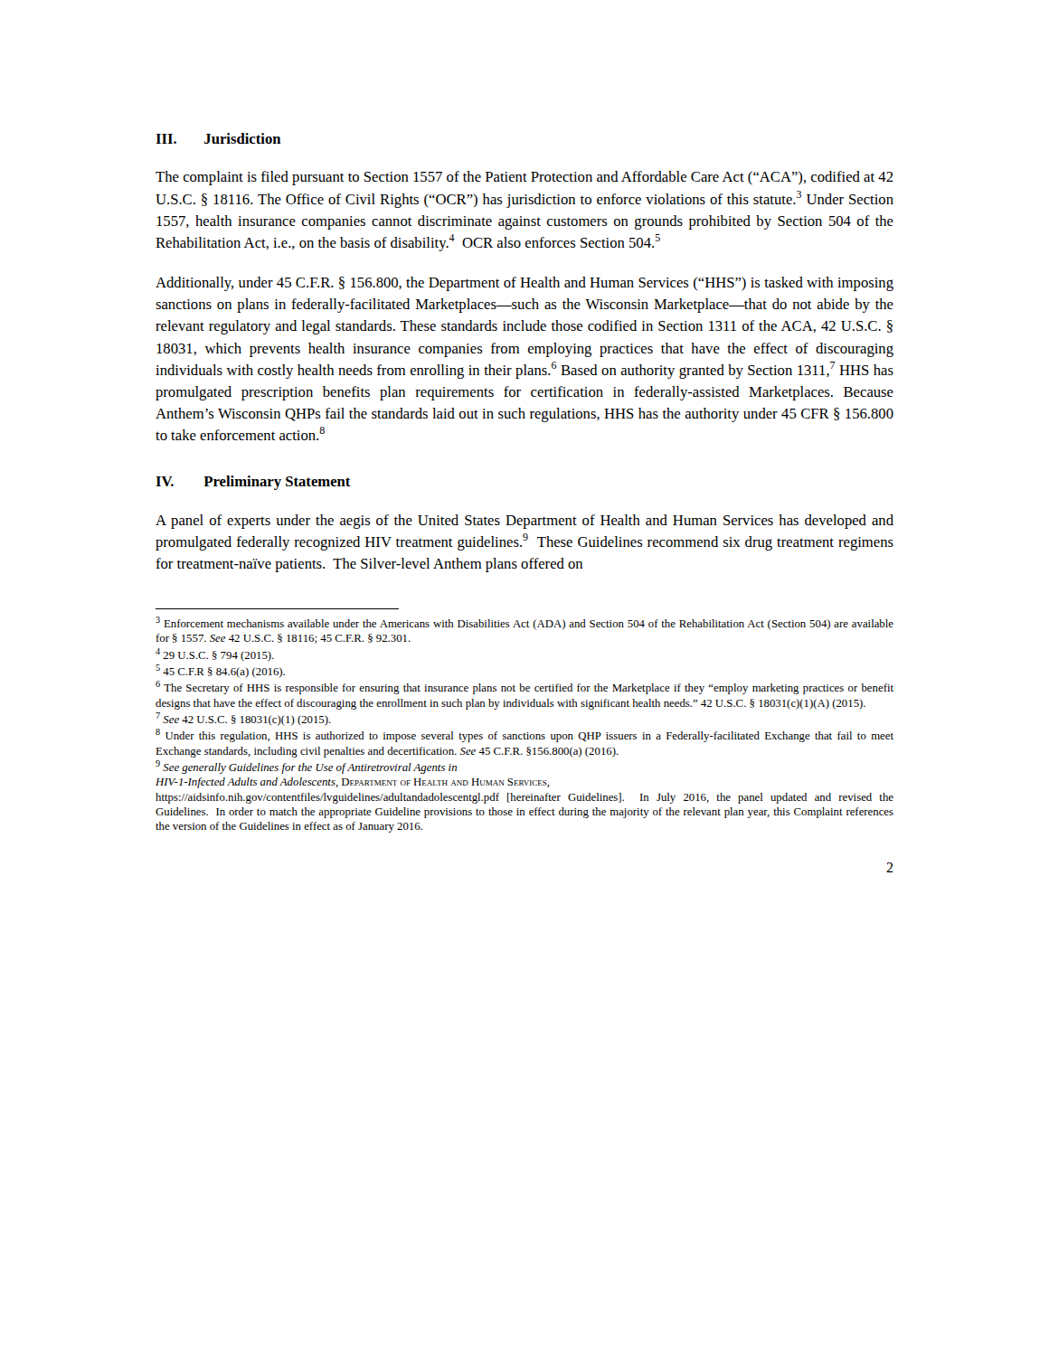III. Jurisdiction
The complaint is filed pursuant to Section 1557 of the Patient Protection and Affordable Care Act (“ACA”), codified at 42 U.S.C. § 18116. The Office of Civil Rights (“OCR”) has jurisdiction to enforce violations of this statute.3 Under Section 1557, health insurance companies cannot discriminate against customers on grounds prohibited by Section 504 of the Rehabilitation Act, i.e., on the basis of disability.4 OCR also enforces Section 504.5
Additionally, under 45 C.F.R. § 156.800, the Department of Health and Human Services (“HHS”) is tasked with imposing sanctions on plans in federally-facilitated Marketplaces—such as the Wisconsin Marketplace—that do not abide by the relevant regulatory and legal standards. These standards include those codified in Section 1311 of the ACA, 42 U.S.C. § 18031, which prevents health insurance companies from employing practices that have the effect of discouraging individuals with costly health needs from enrolling in their plans.6 Based on authority granted by Section 1311,7 HHS has promulgated prescription benefits plan requirements for certification in federally-assisted Marketplaces. Because Anthem’s Wisconsin QHPs fail the standards laid out in such regulations, HHS has the authority under 45 CFR § 156.800 to take enforcement action.8
IV. Preliminary Statement
A panel of experts under the aegis of the United States Department of Health and Human Services has developed and promulgated federally recognized HIV treatment guidelines.9 These Guidelines recommend six drug treatment regimens for treatment-naïve patients. The Silver-level Anthem plans offered on
3 Enforcement mechanisms available under the Americans with Disabilities Act (ADA) and Section 504 of the Rehabilitation Act (Section 504) are available for § 1557. See 42 U.S.C. § 18116; 45 C.F.R. § 92.301.
4 29 U.S.C. § 794 (2015).
5 45 C.F.R § 84.6(a) (2016).
6 The Secretary of HHS is responsible for ensuring that insurance plans not be certified for the Marketplace if they “employ marketing practices or benefit designs that have the effect of discouraging the enrollment in such plan by individuals with significant health needs.” 42 U.S.C. § 18031(c)(1)(A) (2015).
7 See 42 U.S.C. § 18031(c)(1) (2015).
8 Under this regulation, HHS is authorized to impose several types of sanctions upon QHP issuers in a Federally-facilitated Exchange that fail to meet Exchange standards, including civil penalties and decertification. See 45 C.F.R. §156.800(a) (2016).
9 See generally Guidelines for the Use of Antiretroviral Agents in
HIV-1-Infected Adults and Adolescents, Department of Health and Human Services,
https://aidsinfo.nih.gov/contentfiles/lvguidelines/adultandadolescentgl.pdf [hereinafter Guidelines]. In July 2016, the panel updated and revised the Guidelines. In order to match the appropriate Guideline provisions to those in effect during the majority of the relevant plan year, this Complaint references the version of the Guidelines in effect as of January 2016.
2